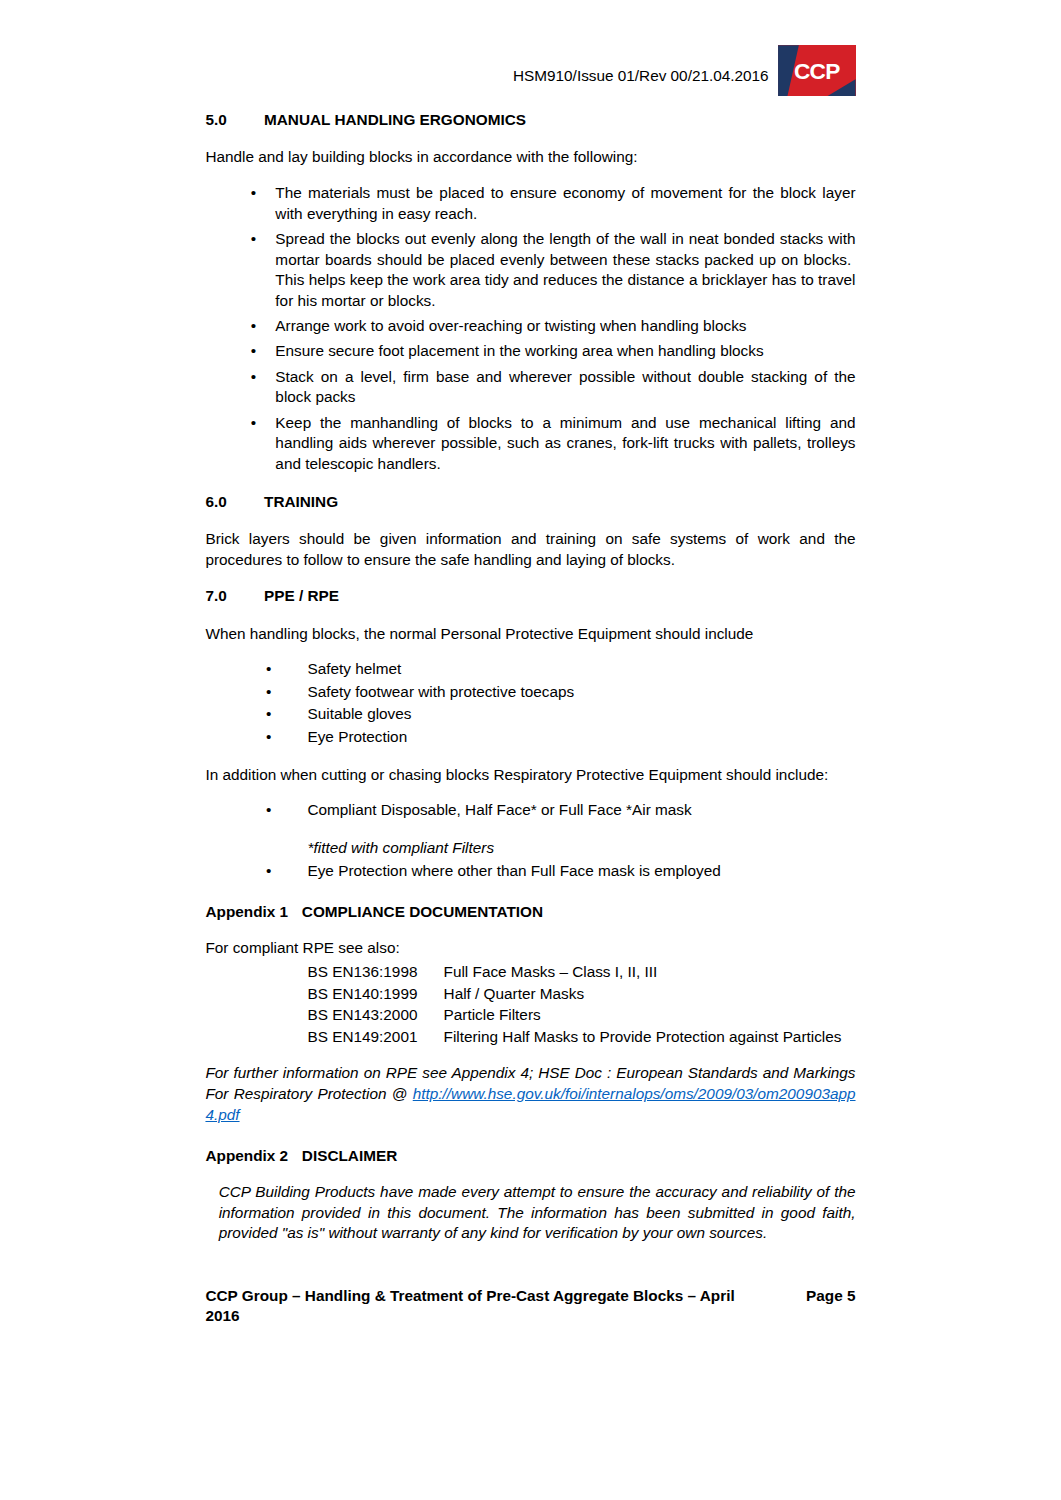HSM910/Issue 01/Rev 00/21.04.2016
CCP
5.0 MANUAL HANDLING ERGONOMICS
Handle and lay building blocks in accordance with the following:
The materials must be placed to ensure economy of movement for the block layer with everything in easy reach.
Spread the blocks out evenly along the length of the wall in neat bonded stacks with mortar boards should be placed evenly between these stacks packed up on blocks. This helps keep the work area tidy and reduces the distance a bricklayer has to travel for his mortar or blocks.
Arrange work to avoid over-reaching or twisting when handling blocks
Ensure secure foot placement in the working area when handling blocks
Stack on a level, firm base and wherever possible without double stacking of the block packs
Keep the manhandling of blocks to a minimum and use mechanical lifting and handling aids wherever possible, such as cranes, fork-lift trucks with pallets, trolleys and telescopic handlers.
6.0 TRAINING
Brick layers should be given information and training on safe systems of work and the procedures to follow to ensure the safe handling and laying of blocks.
7.0 PPE / RPE
When handling blocks, the normal Personal Protective Equipment should include
Safety helmet
Safety footwear with protective toecaps
Suitable gloves
Eye Protection
In addition when cutting or chasing blocks Respiratory Protective Equipment should include:
Compliant Disposable, Half Face* or Full Face *Air mask
*fitted with compliant Filters
Eye Protection where other than Full Face mask is employed
Appendix 1 COMPLIANCE DOCUMENTATION
For compliant RPE see also:
| BS EN136:1998 | Full Face Masks – Class I, II, III |
| BS EN140:1999 | Half / Quarter Masks |
| BS EN143:2000 | Particle Filters |
| BS EN149:2001 | Filtering Half Masks to Provide Protection against Particles |
For further information on RPE see Appendix 4; HSE Doc : European Standards and Markings For Respiratory Protection @ http://www.hse.gov.uk/foi/internalops/oms/2009/03/om200903app4.pdf
Appendix 2 DISCLAIMER
CCP Building Products have made every attempt to ensure the accuracy and reliability of the information provided in this document. The information has been submitted in good faith, provided "as is" without warranty of any kind for verification by your own sources.
CCP Group – Handling & Treatment of Pre-Cast Aggregate Blocks – April 2016
Page 5